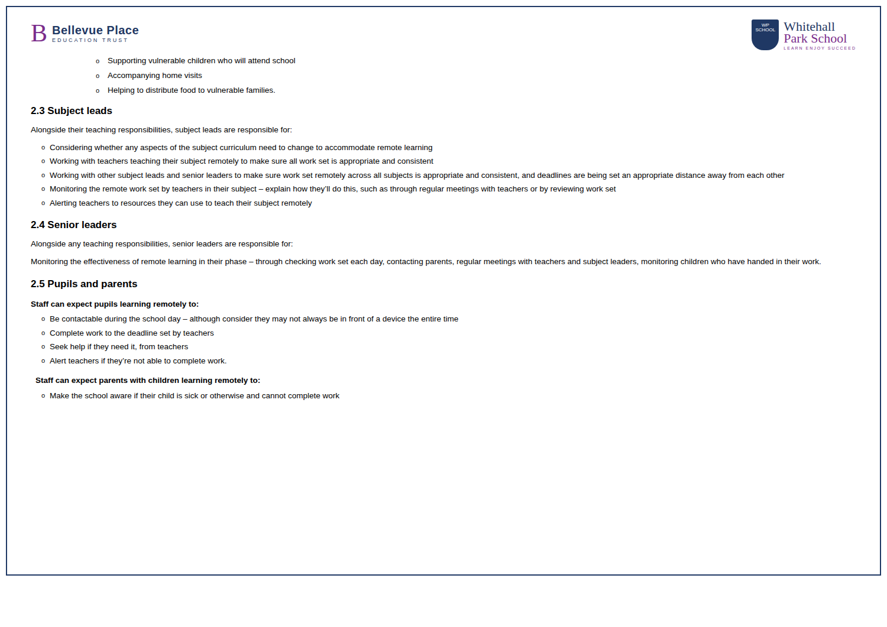B
Bellevue Place
EDUCATION TRUST
WP
SCHOOL
Whitehall
Park School
LEARN ENJOY SUCCEED
Supporting vulnerable children who will attend school
Accompanying home visits
Helping to distribute food to vulnerable families.
2.3 Subject leads
Alongside their teaching responsibilities, subject leads are responsible for:
Considering whether any aspects of the subject curriculum need to change to accommodate remote learning
Working with teachers teaching their subject remotely to make sure all work set is appropriate and consistent
Working with other subject leads and senior leaders to make sure work set remotely across all subjects is appropriate and consistent, and deadlines are being set an appropriate distance away from each other
Monitoring the remote work set by teachers in their subject – explain how they’ll do this, such as through regular meetings with teachers or by reviewing work set
Alerting teachers to resources they can use to teach their subject remotely
2.4 Senior leaders
Alongside any teaching responsibilities, senior leaders are responsible for:
Monitoring the effectiveness of remote learning in their phase – through checking work set each day, contacting parents, regular meetings with teachers and subject leaders, monitoring children who have handed in their work.
2.5 Pupils and parents
Staff can expect pupils learning remotely to:
Be contactable during the school day – although consider they may not always be in front of a device the entire time
Complete work to the deadline set by teachers
Seek help if they need it, from teachers
Alert teachers if they’re not able to complete work.
Staff can expect parents with children learning remotely to:
Make the school aware if their child is sick or otherwise and cannot complete work